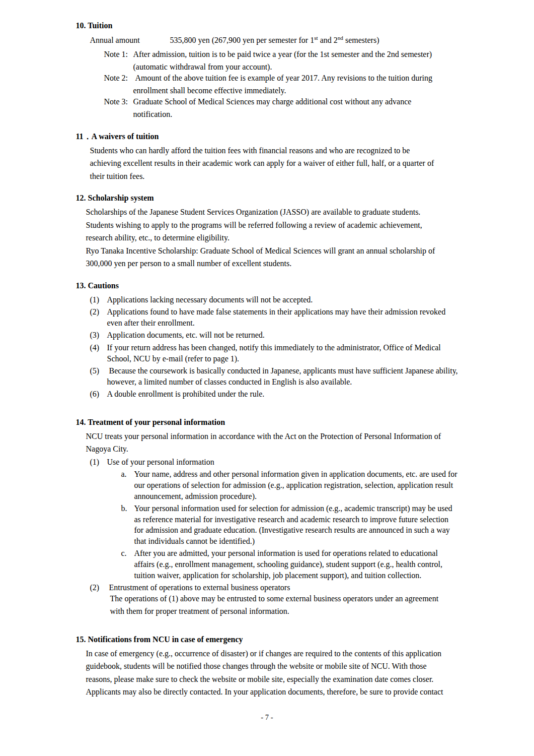10. Tuition
Annual amount535,800 yen (267,900 yen per semester for 1st and 2nd semesters)
Note 1: After admission, tuition is to be paid twice a year (for the 1st semester and the 2nd semester)
(automatic withdrawal from your account).
Note 2: Amount of the above tuition fee is example of year 2017. Any revisions to the tuition during
enrollment shall become effective immediately.
Note 3: Graduate School of Medical Sciences may charge additional cost without any advance
notification.
11．A waivers of tuition
Students who can hardly afford the tuition fees with financial reasons and who are recognized to be
achieving excellent results in their academic work can apply for a waiver of either full, half, or a quarter of
their tuition fees.
12. Scholarship system
Scholarships of the Japanese Student Services Organization (JASSO) are available to graduate students.
Students wishing to apply to the programs will be referred following a review of academic achievement,
research ability, etc., to determine eligibility.
Ryo Tanaka Incentive Scholarship: Graduate School of Medical Sciences will grant an annual scholarship of
300,000 yen per person to a small number of excellent students.
13. Cautions
(1) Applications lacking necessary documents will not be accepted.
(2) Applications found to have made false statements in their applications may have their admission revoked even after their enrollment.
(3) Application documents, etc. will not be returned.
(4) If your return address has been changed, notify this immediately to the administrator, Office of Medical School, NCU by e-mail (refer to page 1).
(5) Because the coursework is basically conducted in Japanese, applicants must have sufficient Japanese ability, however, a limited number of classes conducted in English is also available.
(6) A double enrollment is prohibited under the rule.
14. Treatment of your personal information
NCU treats your personal information in accordance with the Act on the Protection of Personal Information of
Nagoya City.
(1) Use of your personal information
a. Your name, address and other personal information given in application documents, etc. are used for our operations of selection for admission (e.g., application registration, selection, application result announcement, admission procedure).
b. Your personal information used for selection for admission (e.g., academic transcript) may be used as reference material for investigative research and academic research to improve future selection for admission and graduate education. (Investigative research results are announced in such a way that individuals cannot be identified.)
c. After you are admitted, your personal information is used for operations related to educational affairs (e.g., enrollment management, schooling guidance), student support (e.g., health control, tuition waiver, application for scholarship, job placement support), and tuition collection.
(2) Entrustment of operations to external business operators
The operations of (1) above may be entrusted to some external business operators under an agreement
with them for proper treatment of personal information.
15. Notifications from NCU in case of emergency
In case of emergency (e.g., occurrence of disaster) or if changes are required to the contents of this application
guidebook, students will be notified those changes through the website or mobile site of NCU. With those
reasons, please make sure to check the website or mobile site, especially the examination date comes closer.
Applicants may also be directly contacted. In your application documents, therefore, be sure to provide contact
- 7 -